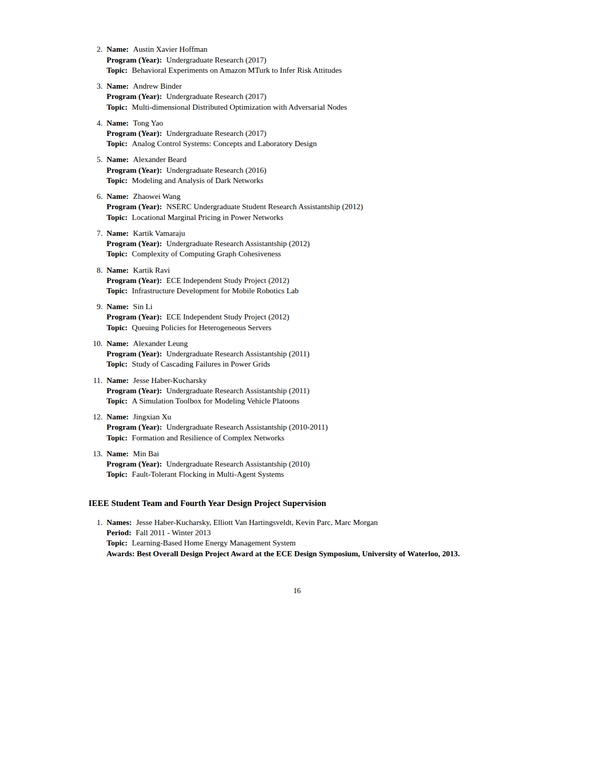Name: Austin Xavier Hoffman Program (Year): Undergraduate Research (2017) Topic: Behavioral Experiments on Amazon MTurk to Infer Risk Attitudes
Name: Andrew Binder Program (Year): Undergraduate Research (2017) Topic: Multi-dimensional Distributed Optimization with Adversarial Nodes
Name: Tong Yao Program (Year): Undergraduate Research (2017) Topic: Analog Control Systems: Concepts and Laboratory Design
Name: Alexander Beard Program (Year): Undergraduate Research (2016) Topic: Modeling and Analysis of Dark Networks
Name: Zhaowei Wang Program (Year): NSERC Undergraduate Student Research Assistantship (2012) Topic: Locational Marginal Pricing in Power Networks
Name: Kartik Vamaraju Program (Year): Undergraduate Research Assistantship (2012) Topic: Complexity of Computing Graph Cohesiveness
Name: Kartik Ravi Program (Year): ECE Independent Study Project (2012) Topic: Infrastructure Development for Mobile Robotics Lab
Name: Sin Li Program (Year): ECE Independent Study Project (2012) Topic: Queuing Policies for Heterogeneous Servers
Name: Alexander Leung Program (Year): Undergraduate Research Assistantship (2011) Topic: Study of Cascading Failures in Power Grids
Name: Jesse Haber-Kucharsky Program (Year): Undergraduate Research Assistantship (2011) Topic: A Simulation Toolbox for Modeling Vehicle Platoons
Name: Jingxian Xu Program (Year): Undergraduate Research Assistantship (2010-2011) Topic: Formation and Resilience of Complex Networks
Name: Min Bai Program (Year): Undergraduate Research Assistantship (2010) Topic: Fault-Tolerant Flocking in Multi-Agent Systems
IEEE Student Team and Fourth Year Design Project Supervision
Names: Jesse Haber-Kucharsky, Elliott Van Hartingsveldt, Kevin Parc, Marc Morgan Period: Fall 2011 - Winter 2013 Topic: Learning-Based Home Energy Management System Awards: Best Overall Design Project Award at the ECE Design Symposium, University of Waterloo, 2013.
16